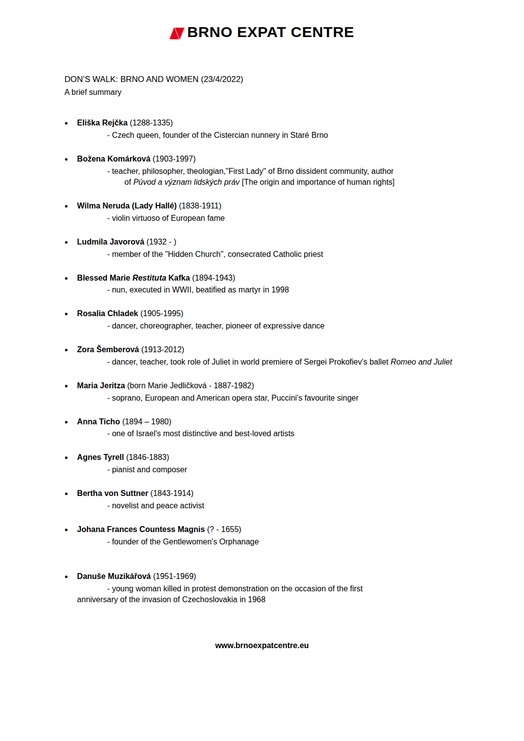▴▾BRNO EXPAT CENTRE
DON’S WALK: BRNO AND WOMEN (23/4/2022)
A brief summary
Eliška Rejčka (1288-1335) - Czech queen, founder of the Cistercian nunnery in Staré Brno
Božena Komárková (1903-1997) - teacher, philosopher, theologian,"First Lady" of Brno dissident community, author of Púvod a význam lidských práv [The origin and importance of human rights]
Wilma Neruda (Lady Hallé) (1838-1911) - violin virtuoso of European fame
Ludmila Javorová (1932 - ) - member of the "Hidden Church", consecrated Catholic priest
Blessed Marie Restituta Kafka (1894-1943) - nun, executed in WWII, beatified as martyr in 1998
Rosalia Chladek (1905-1995) - dancer, choreographer, teacher, pioneer of expressive dance
Zora Šemberová (1913-2012) - dancer, teacher, took role of Juliet in world premiere of Sergei Prokofiev's ballet Romeo and Juliet
Maria Jeritza (born Marie Jedličková - 1887-1982) - soprano, European and American opera star, Puccini's favourite singer
Anna Ticho (1894 – 1980) - one of Israel's most distinctive and best-loved artists
Agnes Tyrell (1846-1883) - pianist and composer
Bertha von Suttner (1843-1914) - novelist and peace activist
Johana Frances Countess Magnis (? - 1655) - founder of the Gentlewomen's Orphanage
Danuše Muzikářová (1951-1969) - young woman killed in protest demonstration on the occasion of the first anniversary of the invasion of Czechoslovakia in 1968
www.brnoexpatcentre.eu